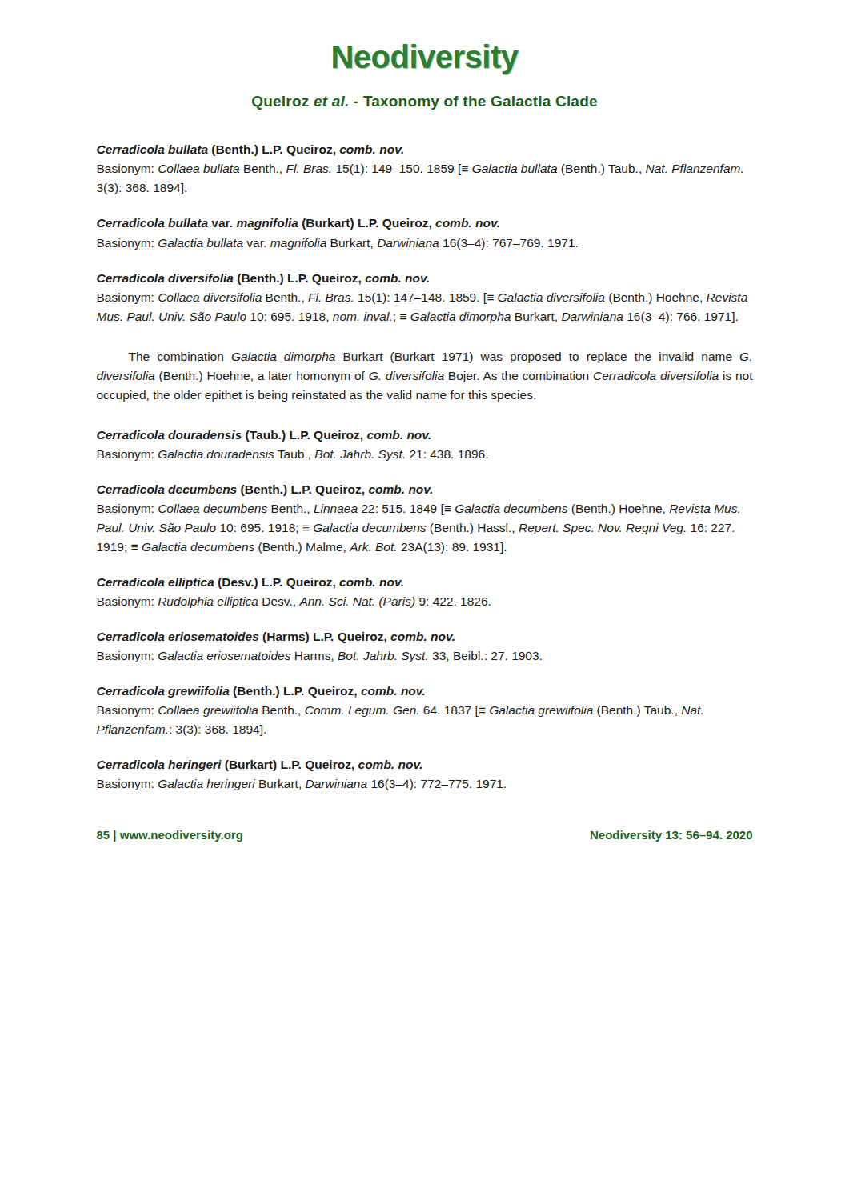Neodiversity
Queiroz et al. - Taxonomy of the Galactia Clade
Cerradicola bullata (Benth.) L.P. Queiroz, comb. nov.
Basionym: Collaea bullata Benth., Fl. Bras. 15(1): 149–150. 1859 [≡ Galactia bullata (Benth.) Taub., Nat. Pflanzenfam. 3(3): 368. 1894].
Cerradicola bullata var. magnifolia (Burkart) L.P. Queiroz, comb. nov.
Basionym: Galactia bullata var. magnifolia Burkart, Darwiniana 16(3–4): 767–769. 1971.
Cerradicola diversifolia (Benth.) L.P. Queiroz, comb. nov.
Basionym: Collaea diversifolia Benth., Fl. Bras. 15(1): 147–148. 1859. [≡ Galactia diversifolia (Benth.) Hoehne, Revista Mus. Paul. Univ. São Paulo 10: 695. 1918, nom. inval.; ≡ Galactia dimorpha Burkart, Darwiniana 16(3–4): 766. 1971].
The combination Galactia dimorpha Burkart (Burkart 1971) was proposed to replace the invalid name G. diversifolia (Benth.) Hoehne, a later homonym of G. diversifolia Bojer. As the combination Cerradicola diversifolia is not occupied, the older epithet is being reinstated as the valid name for this species.
Cerradicola douradensis (Taub.) L.P. Queiroz, comb. nov.
Basionym: Galactia douradensis Taub., Bot. Jahrb. Syst. 21: 438. 1896.
Cerradicola decumbens (Benth.) L.P. Queiroz, comb. nov.
Basionym: Collaea decumbens Benth., Linnaea 22: 515. 1849 [≡ Galactia decumbens (Benth.) Hoehne, Revista Mus. Paul. Univ. São Paulo 10: 695. 1918; ≡ Galactia decumbens (Benth.) Hassl., Repert. Spec. Nov. Regni Veg. 16: 227. 1919; ≡ Galactia decumbens (Benth.) Malme, Ark. Bot. 23A(13): 89. 1931].
Cerradicola elliptica (Desv.) L.P. Queiroz, comb. nov.
Basionym: Rudolphia elliptica Desv., Ann. Sci. Nat. (Paris) 9: 422. 1826.
Cerradicola eriosematoides (Harms) L.P. Queiroz, comb. nov.
Basionym: Galactia eriosematoides Harms, Bot. Jahrb. Syst. 33, Beibl.: 27. 1903.
Cerradicola grewiifolia (Benth.) L.P. Queiroz, comb. nov.
Basionym: Collaea grewiifolia Benth., Comm. Legum. Gen. 64. 1837 [≡ Galactia grewiifolia (Benth.) Taub., Nat. Pflanzenfam.: 3(3): 368. 1894].
Cerradicola heringeri (Burkart) L.P. Queiroz, comb. nov.
Basionym: Galactia heringeri Burkart, Darwiniana 16(3–4): 772–775. 1971.
85 | www.neodiversity.org
Neodiversity 13: 56–94. 2020